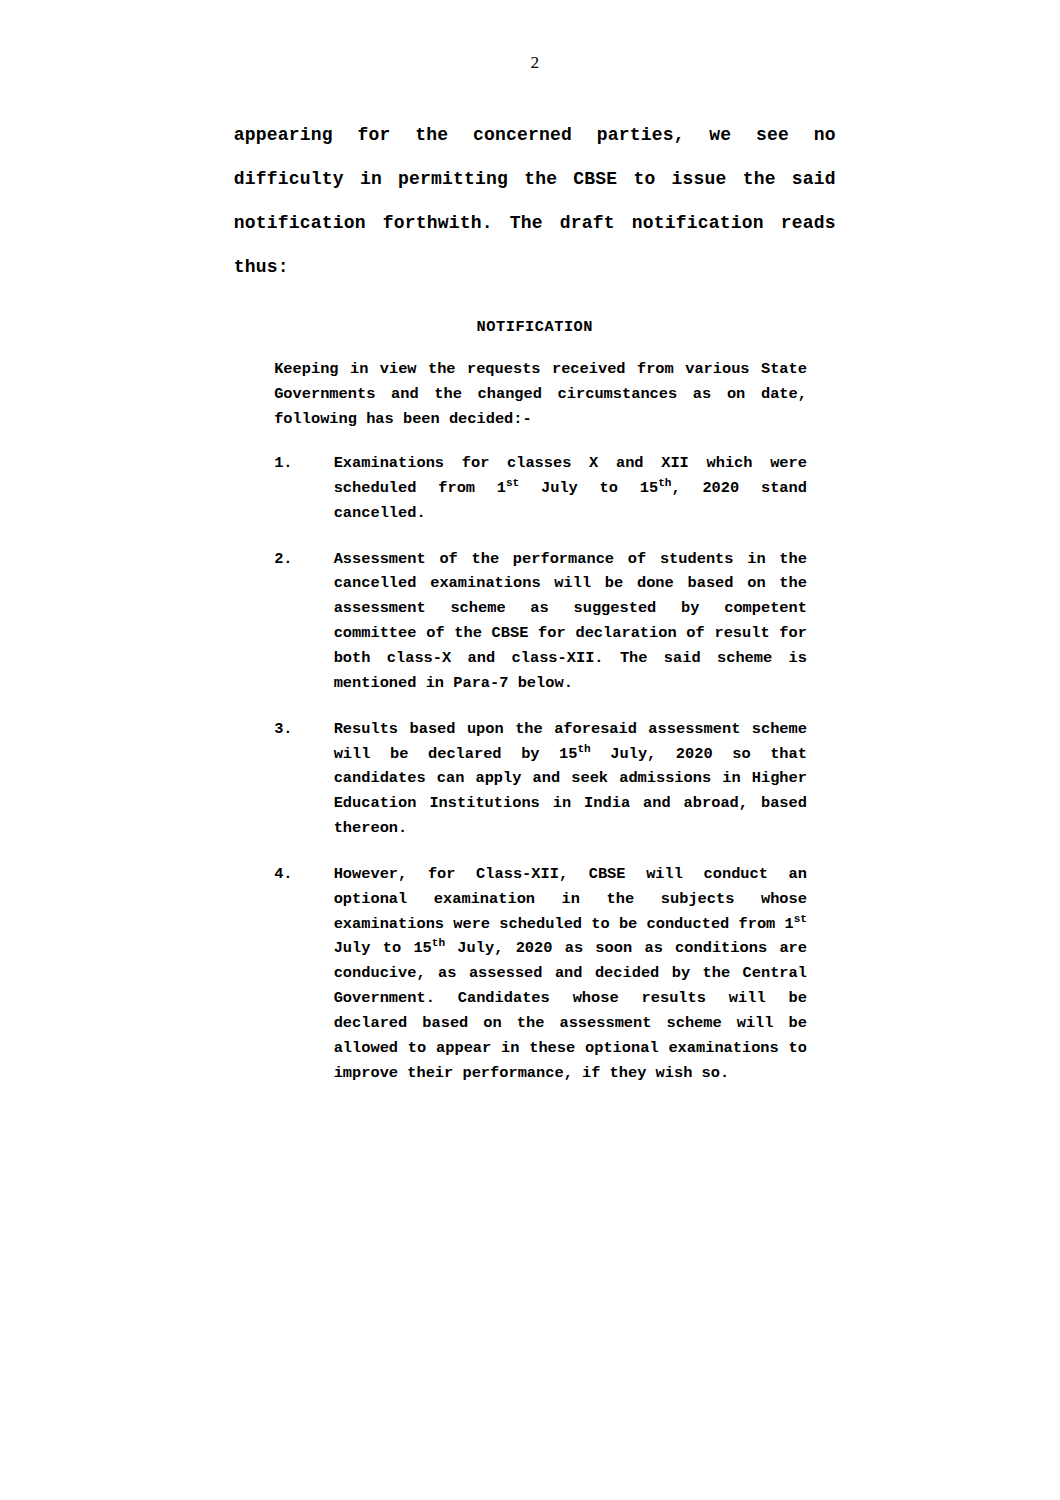2
appearing for the concerned parties, we see no difficulty in permitting the CBSE to issue the said notification forthwith. The draft notification reads thus:
NOTIFICATION
Keeping in view the requests received from various State Governments and the changed circumstances as on date, following has been decided:-
1. Examinations for classes X and XII which were scheduled from 1st July to 15th, 2020 stand cancelled.
2. Assessment of the performance of students in the cancelled examinations will be done based on the assessment scheme as suggested by competent committee of the CBSE for declaration of result for both class-X and class-XII. The said scheme is mentioned in Para-7 below.
3. Results based upon the aforesaid assessment scheme will be declared by 15th July, 2020 so that candidates can apply and seek admissions in Higher Education Institutions in India and abroad, based thereon.
4. However, for Class-XII, CBSE will conduct an optional examination in the subjects whose examinations were scheduled to be conducted from 1st July to 15th July, 2020 as soon as conditions are conducive, as assessed and decided by the Central Government. Candidates whose results will be declared based on the assessment scheme will be allowed to appear in these optional examinations to improve their performance, if they wish so.